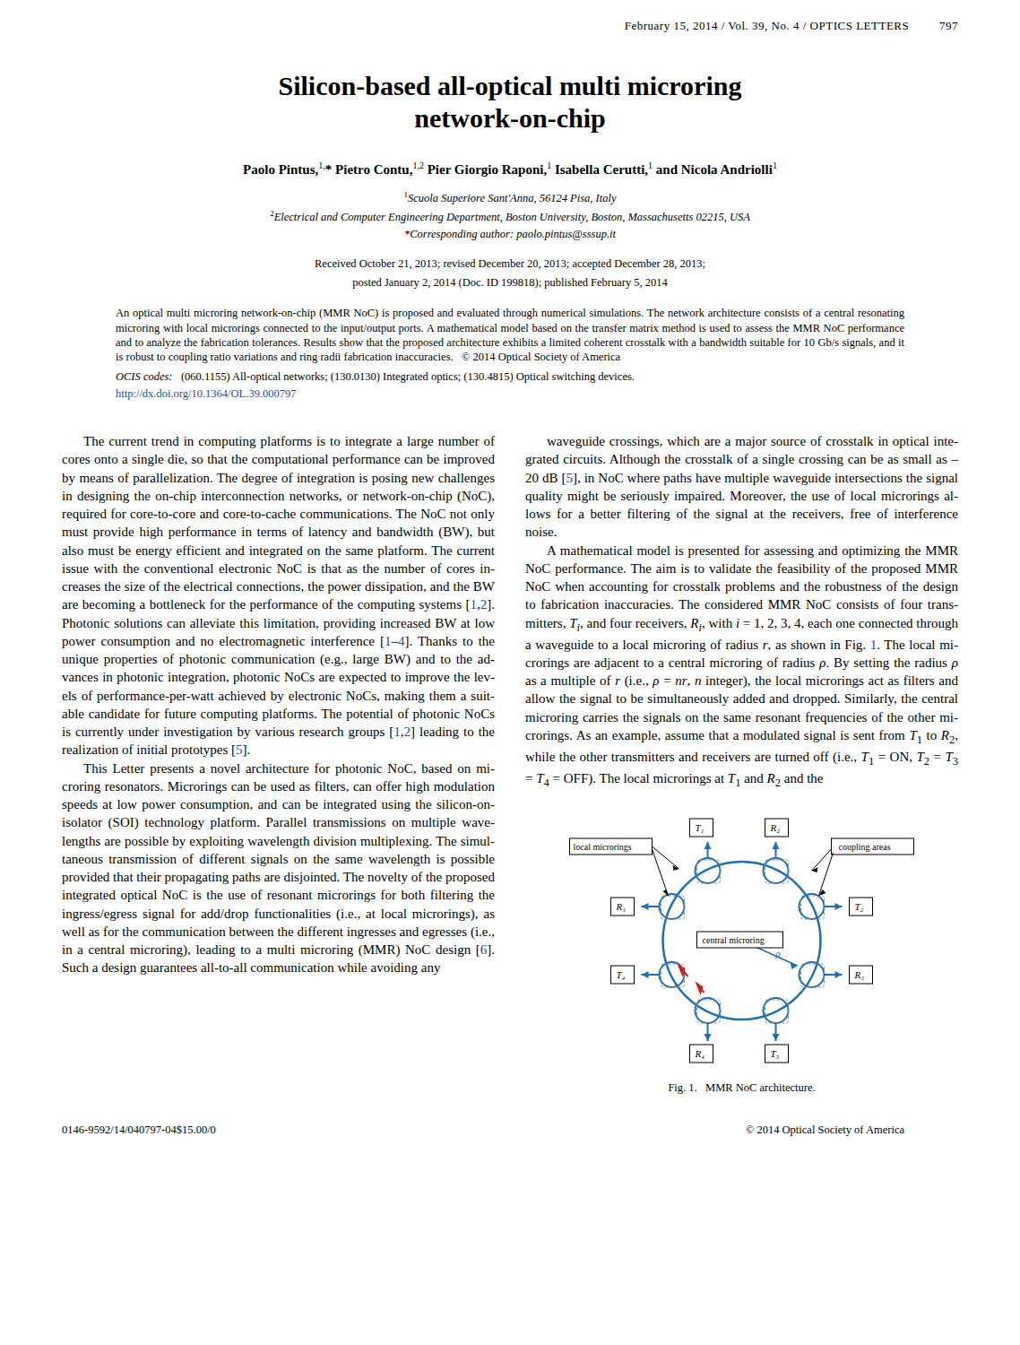February 15, 2014 / Vol. 39, No. 4 / OPTICS LETTERS 797
Silicon-based all-optical multi microring
network-on-chip
Paolo Pintus,1,* Pietro Contu,1,2 Pier Giorgio Raponi,1 Isabella Cerutti,1 and Nicola Andriolli1
1Scuola Superiore Sant'Anna, 56124 Pisa, Italy
2Electrical and Computer Engineering Department, Boston University, Boston, Massachusetts 02215, USA
*Corresponding author: paolo.pintus@sssup.it
Received October 21, 2013; revised December 20, 2013; accepted December 28, 2013;
posted January 2, 2014 (Doc. ID 199818); published February 5, 2014
An optical multi microring network-on-chip (MMR NoC) is proposed and evaluated through numerical simulations. The network architecture consists of a central resonating microring with local microrings connected to the input/output ports. A mathematical model based on the transfer matrix method is used to assess the MMR NoC performance and to analyze the fabrication tolerances. Results show that the proposed architecture exhibits a limited coherent crosstalk with a bandwidth suitable for 10 Gb/s signals, and it is robust to coupling ratio variations and ring radii fabrication inaccuracies. © 2014 Optical Society of America
OCIS codes: (060.1155) All-optical networks; (130.0130) Integrated optics; (130.4815) Optical switching devices.
http://dx.doi.org/10.1364/OL.39.000797
The current trend in computing platforms is to integrate a large number of cores onto a single die, so that the computational performance can be improved by means of parallelization. The degree of integration is posing new challenges in designing the on-chip interconnection networks, or network-on-chip (NoC), required for core-to-core and core-to-cache communications. The NoC not only must provide high performance in terms of latency and bandwidth (BW), but also must be energy efficient and integrated on the same platform. The current issue with the conventional electronic NoC is that as the number of cores increases the size of the electrical connections, the power dissipation, and the BW are becoming a bottleneck for the performance of the computing systems [1,2]. Photonic solutions can alleviate this limitation, providing increased BW at low power consumption and no electromagnetic interference [1–4]. Thanks to the unique properties of photonic communication (e.g., large BW) and to the advances in photonic integration, photonic NoCs are expected to improve the levels of performance-per-watt achieved by electronic NoCs, making them a suitable candidate for future computing platforms. The potential of photonic NoCs is currently under investigation by various research groups [1,2] leading to the realization of initial prototypes [5].
This Letter presents a novel architecture for photonic NoC, based on microring resonators. Microrings can be used as filters, can offer high modulation speeds at low power consumption, and can be integrated using the silicon-on-isolator (SOI) technology platform. Parallel transmissions on multiple wavelengths are possible by exploiting wavelength division multiplexing. The simultaneous transmission of different signals on the same wavelength is possible provided that their propagating paths are disjointed. The novelty of the proposed integrated optical NoC is the use of resonant microrings for both filtering the ingress/egress signal for add/drop functionalities (i.e., at local microrings), as well as for the communication between the different ingresses and egresses (i.e., in a central microring), leading to a multi microring (MMR) NoC design [6]. Such a design guarantees all-to-all communication while avoiding any
waveguide crossings, which are a major source of crosstalk in optical integrated circuits. Although the crosstalk of a single crossing can be as small as –20 dB [5], in NoC where paths have multiple waveguide intersections the signal quality might be seriously impaired. Moreover, the use of local microrings allows for a better filtering of the signal at the receivers, free of interference noise.
A mathematical model is presented for assessing and optimizing the MMR NoC performance. The aim is to validate the feasibility of the proposed MMR NoC when accounting for crosstalk problems and the robustness of the design to fabrication inaccuracies. The considered MMR NoC consists of four transmitters, Ti, and four receivers, Ri, with i = 1, 2, 3, 4, each one connected through a waveguide to a local microring of radius r, as shown in Fig. 1. The local microrings are adjacent to a central microring of radius ρ. By setting the radius ρ as a multiple of r (i.e., ρ = nr, n integer), the local microrings act as filters and allow the signal to be simultaneously added and dropped. Similarly, the central microring carries the signals on the same resonant frequencies of the other microrings. As an example, assume that a modulated signal is sent from T1 to R2, while the other transmitters and receivers are turned off (i.e., T1 = ON, T2 = T3 = T4 = OFF). The local microrings at T1 and R2 and the
ρ T₁ R₂ T₂ R₃ T₃ R₄ T₄ R₁ local microrings coupling areas central microring
Fig. 1. MMR NoC architecture.
0146-9592/14/040797-04$15.00/0
© 2014 Optical Society of America